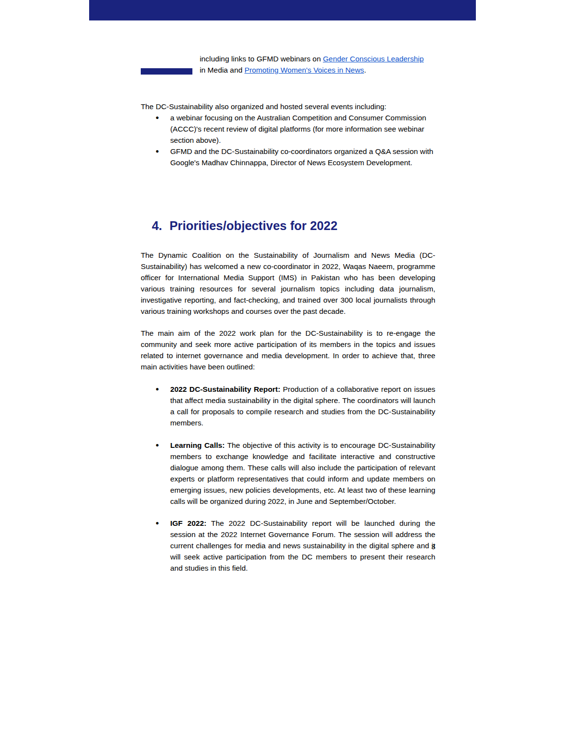including links to GFMD webinars on Gender Conscious Leadership in Media and Promoting Women's Voices in News.
The DC-Sustainability also organized and hosted several events including:
a webinar focusing on the Australian Competition and Consumer Commission (ACCC)'s recent review of digital platforms (for more information see webinar section above).
GFMD and the DC-Sustainability co-coordinators organized a Q&A session with Google's Madhav Chinnappa, Director of News Ecosystem Development.
4. Priorities/objectives for 2022
The Dynamic Coalition on the Sustainability of Journalism and News Media (DC-Sustainability) has welcomed a new co-coordinator in 2022, Waqas Naeem, programme officer for International Media Support (IMS) in Pakistan who has been developing various training resources for several journalism topics including data journalism, investigative reporting, and fact-checking, and trained over 300 local journalists through various training workshops and courses over the past decade.
The main aim of the 2022 work plan for the DC-Sustainability is to re-engage the community and seek more active participation of its members in the topics and issues related to internet governance and media development. In order to achieve that, three main activities have been outlined:
2022 DC-Sustainability Report: Production of a collaborative report on issues that affect media sustainability in the digital sphere. The coordinators will launch a call for proposals to compile research and studies from the DC-Sustainability members.
Learning Calls: The objective of this activity is to encourage DC-Sustainability members to exchange knowledge and facilitate interactive and constructive dialogue among them. These calls will also include the participation of relevant experts or platform representatives that could inform and update members on emerging issues, new policies developments, etc. At least two of these learning calls will be organized during 2022, in June and September/October.
IGF 2022: The 2022 DC-Sustainability report will be launched during the session at the 2022 Internet Governance Forum. The session will address the current challenges for media and news sustainability in the digital sphere and it will seek active participation from the DC members to present their research and studies in this field.
3